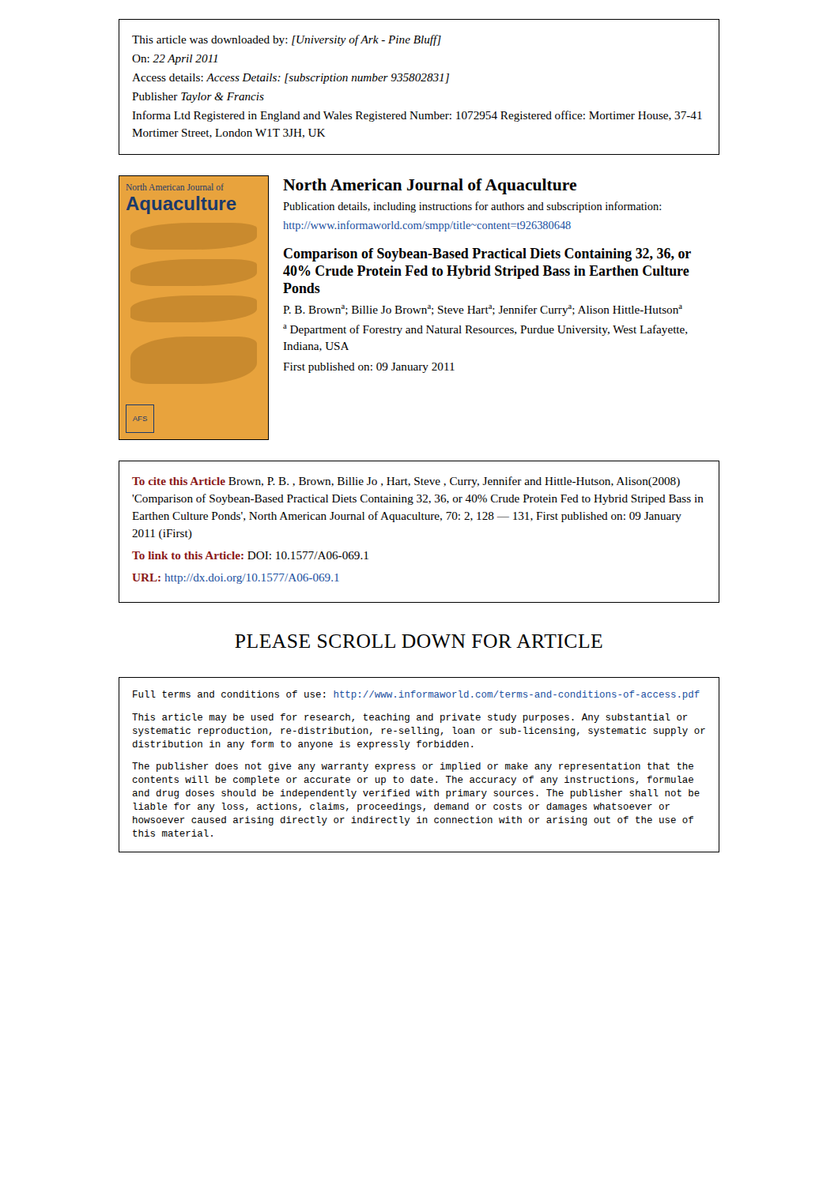This article was downloaded by: [University of Ark - Pine Bluff]
On: 22 April 2011
Access details: Access Details: [subscription number 935802831]
Publisher Taylor & Francis
Informa Ltd Registered in England and Wales Registered Number: 1072954 Registered office: Mortimer House, 37-41 Mortimer Street, London W1T 3JH, UK
North American Journal of
Aquaculture
AFS
North American Journal of Aquaculture
Publication details, including instructions for authors and subscription information:
http://www.informaworld.com/smpp/title~content=t926380648
Comparison of Soybean-Based Practical Diets Containing 32, 36, or 40% Crude Protein Fed to Hybrid Striped Bass in Earthen Culture Ponds
P. B. Browna; Billie Jo Browna; Steve Harta; Jennifer Currya; Alison Hittle-Hutsona
a Department of Forestry and Natural Resources, Purdue University, West Lafayette, Indiana, USA
First published on: 09 January 2011
To cite this Article Brown, P. B. , Brown, Billie Jo , Hart, Steve , Curry, Jennifer and Hittle-Hutson, Alison(2008) 'Comparison of Soybean-Based Practical Diets Containing 32, 36, or 40% Crude Protein Fed to Hybrid Striped Bass in Earthen Culture Ponds', North American Journal of Aquaculture, 70: 2, 128 — 131, First published on: 09 January 2011 (iFirst)
To link to this Article: DOI: 10.1577/A06-069.1
URL: http://dx.doi.org/10.1577/A06-069.1
PLEASE SCROLL DOWN FOR ARTICLE
Full terms and conditions of use: http://www.informaworld.com/terms-and-conditions-of-access.pdf
This article may be used for research, teaching and private study purposes. Any substantial or systematic reproduction, re-distribution, re-selling, loan or sub-licensing, systematic supply or distribution in any form to anyone is expressly forbidden.
The publisher does not give any warranty express or implied or make any representation that the contents will be complete or accurate or up to date. The accuracy of any instructions, formulae and drug doses should be independently verified with primary sources. The publisher shall not be liable for any loss, actions, claims, proceedings, demand or costs or damages whatsoever or howsoever caused arising directly or indirectly in connection with or arising out of the use of this material.